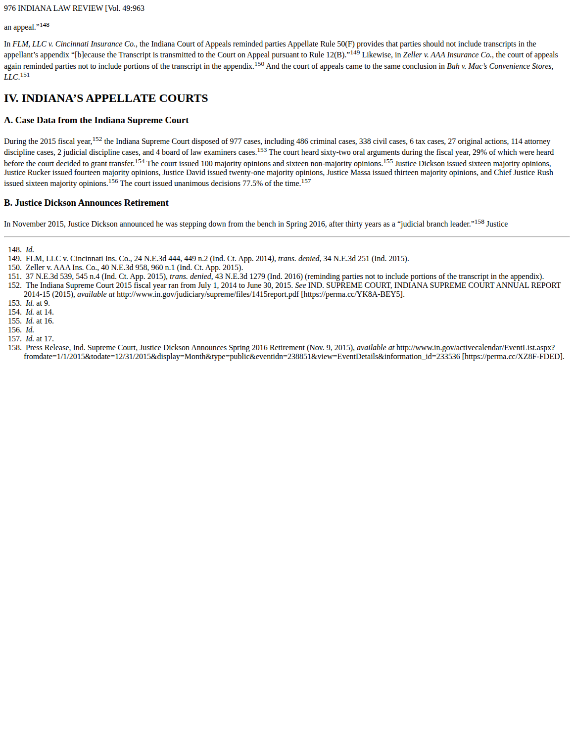976 INDIANA LAW REVIEW [Vol. 49:963
an appeal.”148
In FLM, LLC v. Cincinnati Insurance Co., the Indiana Court of Appeals reminded parties Appellate Rule 50(F) provides that parties should not include transcripts in the appellant’s appendix “[b]ecause the Transcript is transmitted to the Court on Appeal pursuant to Rule 12(B).”149 Likewise, in Zeller v. AAA Insurance Co., the court of appeals again reminded parties not to include portions of the transcript in the appendix.150 And the court of appeals came to the same conclusion in Bah v. Mac’s Convenience Stores, LLC.151
IV. INDIANA’S APPELLATE COURTS
A. Case Data from the Indiana Supreme Court
During the 2015 fiscal year,152 the Indiana Supreme Court disposed of 977 cases, including 486 criminal cases, 338 civil cases, 6 tax cases, 27 original actions, 114 attorney discipline cases, 2 judicial discipline cases, and 4 board of law examiners cases.153 The court heard sixty-two oral arguments during the fiscal year, 29% of which were heard before the court decided to grant transfer.154 The court issued 100 majority opinions and sixteen non-majority opinions.155 Justice Dickson issued sixteen majority opinions, Justice Rucker issued fourteen majority opinions, Justice David issued twenty-one majority opinions, Justice Massa issued thirteen majority opinions, and Chief Justice Rush issued sixteen majority opinions.156 The court issued unanimous decisions 77.5% of the time.157
B. Justice Dickson Announces Retirement
In November 2015, Justice Dickson announced he was stepping down from the bench in Spring 2016, after thirty years as a “judicial branch leader.”158 Justice
Id.
FLM, LLC v. Cincinnati Ins. Co., 24 N.E.3d 444, 449 n.2 (Ind. Ct. App. 2014), trans. denied, 34 N.E.3d 251 (Ind. 2015).
Zeller v. AAA Ins. Co., 40 N.E.3d 958, 960 n.1 (Ind. Ct. App. 2015).
37 N.E.3d 539, 545 n.4 (Ind. Ct. App. 2015), trans. denied, 43 N.E.3d 1279 (Ind. 2016) (reminding parties not to include portions of the transcript in the appendix).
The Indiana Supreme Court 2015 fiscal year ran from July 1, 2014 to June 30, 2015. See IND. SUPREME COURT, INDIANA SUPREME COURT ANNUAL REPORT 2014-15 (2015), available at http://www.in.gov/judiciary/supreme/files/1415report.pdf [https://perma.cc/YK8A-BEY5].
Id. at 9.
Id. at 14.
Id. at 16.
Id.
Id. at 17.
Press Release, Ind. Supreme Court, Justice Dickson Announces Spring 2016 Retirement (Nov. 9, 2015), available at http://www.in.gov/activecalendar/EventList.aspx?fromdate=1/1/2015&todate=12/31/2015&display=Month&type=public&eventidn=238851&view=EventDetails&information_id=233536 [https://perma.cc/XZ8F-FDED].